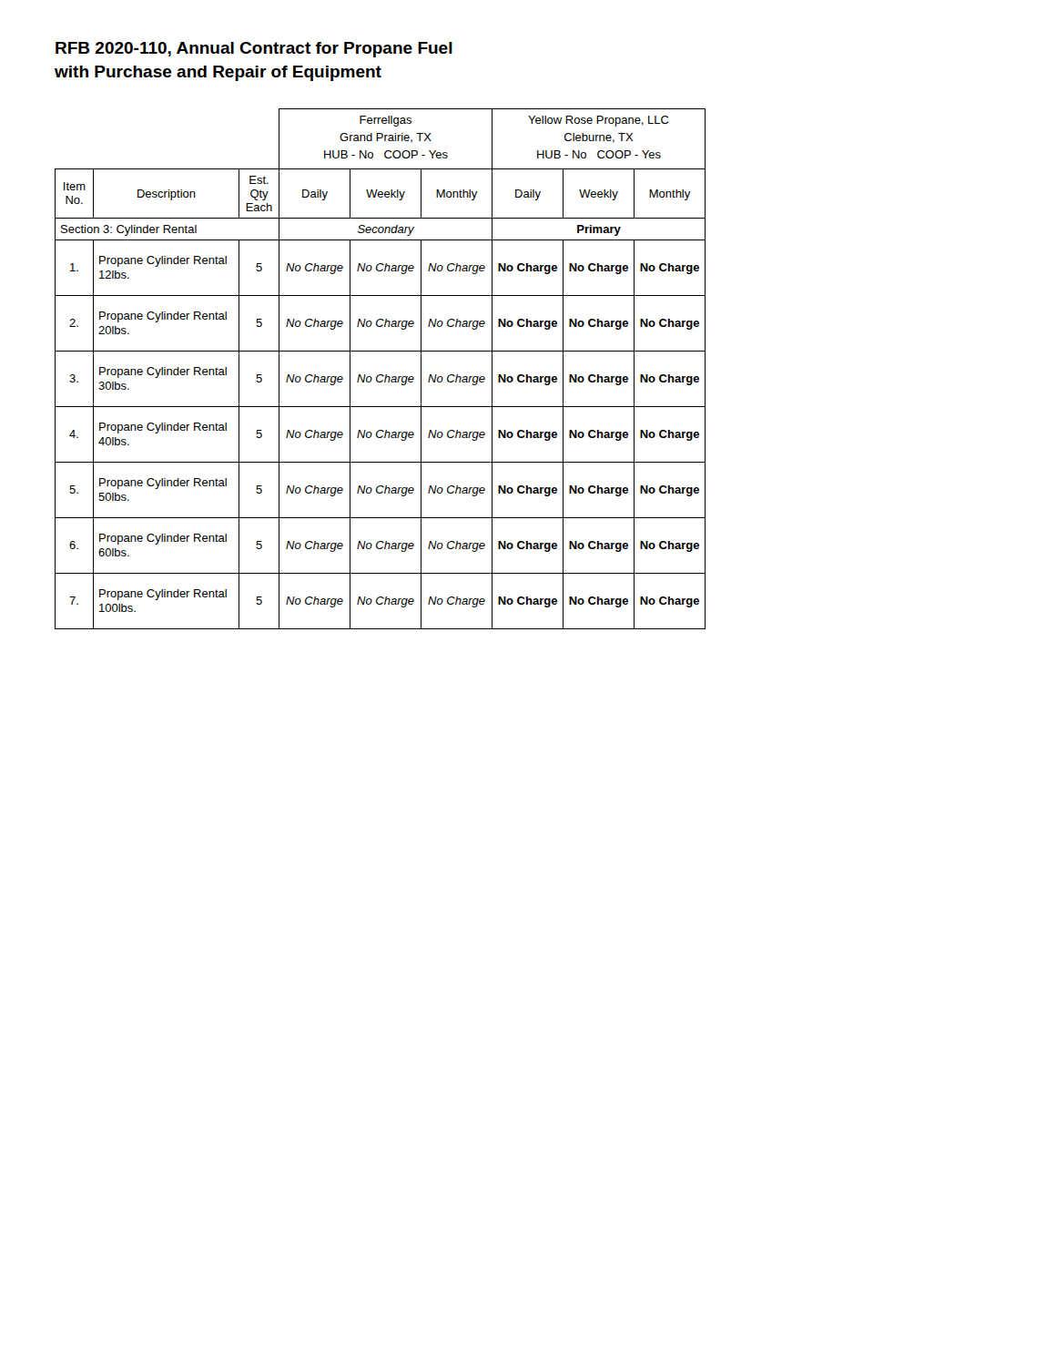RFB 2020-110, Annual Contract for Propane Fuel
with Purchase and Repair of Equipment
| | Ferrellgas Grand Prairie, TX HUB - No COOP - Yes | Yellow Rose Propane, LLC Cleburne, TX HUB - No COOP - Yes |
| Item No. | Description | Est. Qty Each | Daily | Weekly | Monthly | Daily | Weekly | Monthly |
| Section 3: Cylinder Rental | Secondary | Primary |
| 1. | Propane Cylinder Rental 12lbs. | 5 | No Charge | No Charge | No Charge | No Charge | No Charge | No Charge |
| 2. | Propane Cylinder Rental 20lbs. | 5 | No Charge | No Charge | No Charge | No Charge | No Charge | No Charge |
| 3. | Propane Cylinder Rental 30lbs. | 5 | No Charge | No Charge | No Charge | No Charge | No Charge | No Charge |
| 4. | Propane Cylinder Rental 40lbs. | 5 | No Charge | No Charge | No Charge | No Charge | No Charge | No Charge |
| 5. | Propane Cylinder Rental 50lbs. | 5 | No Charge | No Charge | No Charge | No Charge | No Charge | No Charge |
| 6. | Propane Cylinder Rental 60lbs. | 5 | No Charge | No Charge | No Charge | No Charge | No Charge | No Charge |
| 7. | Propane Cylinder Rental 100lbs. | 5 | No Charge | No Charge | No Charge | No Charge | No Charge | No Charge |